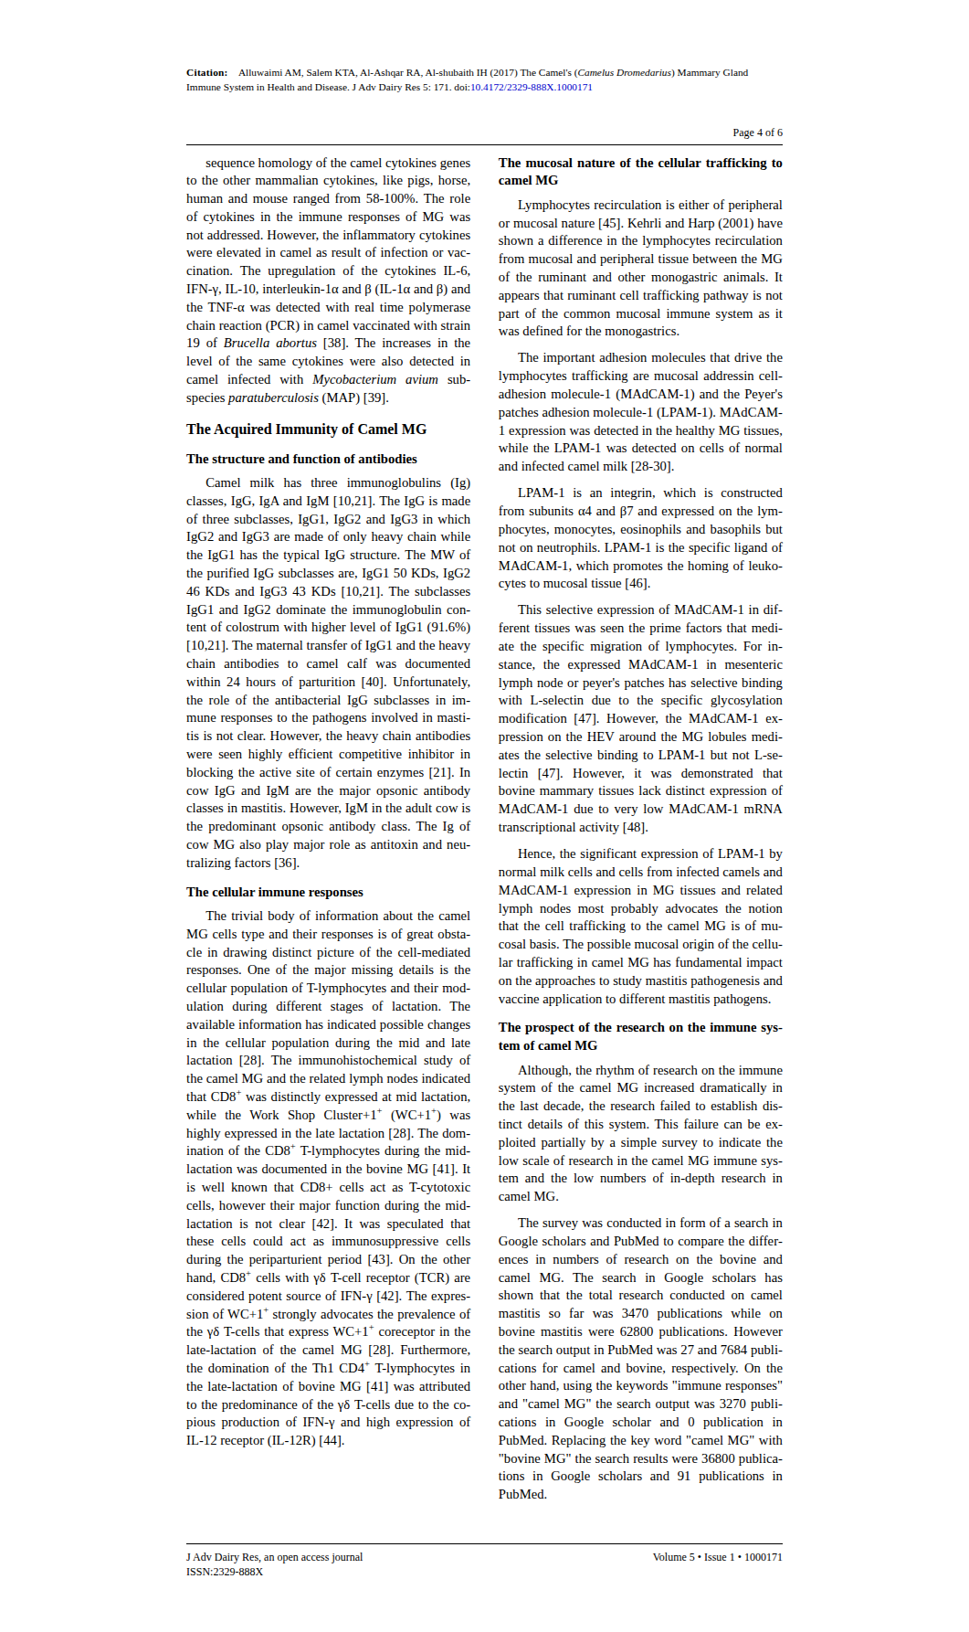Citation: Alluwaimi AM, Salem KTA, Al-Ashqar RA, Al-shubaith IH (2017) The Camel's (Camelus Dromedarius) Mammary Gland Immune System in Health and Disease. J Adv Dairy Res 5: 171. doi:10.4172/2329-888X.1000171
Page 4 of 6
sequence homology of the camel cytokines genes to the other mammalian cytokines, like pigs, horse, human and mouse ranged from 58-100%. The role of cytokines in the immune responses of MG was not addressed. However, the inflammatory cytokines were elevated in camel as result of infection or vaccination. The upregulation of the cytokines IL-6, IFN-γ, IL-10, interleukin-1α and β (IL-1α and β) and the TNF-α was detected with real time polymerase chain reaction (PCR) in camel vaccinated with strain 19 of Brucella abortus [38]. The increases in the level of the same cytokines were also detected in camel infected with Mycobacterium avium subspecies paratuberculosis (MAP) [39].
The Acquired Immunity of Camel MG
The structure and function of antibodies
Camel milk has three immunoglobulins (Ig) classes, IgG, IgA and IgM [10,21]. The IgG is made of three subclasses, IgG1, IgG2 and IgG3 in which IgG2 and IgG3 are made of only heavy chain while the IgG1 has the typical IgG structure. The MW of the purified IgG subclasses are, IgG1 50 KDs, IgG2 46 KDs and IgG3 43 KDs [10,21]. The subclasses IgG1 and IgG2 dominate the immunoglobulin content of colostrum with higher level of IgG1 (91.6%) [10,21]. The maternal transfer of IgG1 and the heavy chain antibodies to camel calf was documented within 24 hours of parturition [40]. Unfortunately, the role of the antibacterial IgG subclasses in immune responses to the pathogens involved in mastitis is not clear. However, the heavy chain antibodies were seen highly efficient competitive inhibitor in blocking the active site of certain enzymes [21]. In cow IgG and IgM are the major opsonic antibody classes in mastitis. However, IgM in the adult cow is the predominant opsonic antibody class. The Ig of cow MG also play major role as antitoxin and neutralizing factors [36].
The cellular immune responses
The trivial body of information about the camel MG cells type and their responses is of great obstacle in drawing distinct picture of the cell-mediated responses. One of the major missing details is the cellular population of T-lymphocytes and their modulation during different stages of lactation. The available information has indicated possible changes in the cellular population during the mid and late lactation [28]. The immunohistochemical study of the camel MG and the related lymph nodes indicated that CD8+ was distinctly expressed at mid lactation, while the Work Shop Cluster+1+ (WC+1+) was highly expressed in the late lactation [28]. The domination of the CD8+ T-lymphocytes during the mid-lactation was documented in the bovine MG [41]. It is well known that CD8+ cells act as T-cytotoxic cells, however their major function during the mid-lactation is not clear [42]. It was speculated that these cells could act as immunosuppressive cells during the periparturient period [43]. On the other hand, CD8+ cells with γδ T-cell receptor (TCR) are considered potent source of IFN-γ [42]. The expression of WC+1+ strongly advocates the prevalence of the γδ T-cells that express WC+1+ coreceptor in the late-lactation of the camel MG [28]. Furthermore, the domination of the Th1 CD4+ T-lymphocytes in the late-lactation of bovine MG [41] was attributed to the predominance of the γδ T-cells due to the copious production of IFN-γ and high expression of IL-12 receptor (IL-12R) [44].
The mucosal nature of the cellular trafficking to camel MG
Lymphocytes recirculation is either of peripheral or mucosal nature [45]. Kehrli and Harp (2001) have shown a difference in the lymphocytes recirculation from mucosal and peripheral tissue between the MG of the ruminant and other monogastric animals. It appears that ruminant cell trafficking pathway is not part of the common mucosal immune system as it was defined for the monogastrics.
The important adhesion molecules that drive the lymphocytes trafficking are mucosal addressin cell-adhesion molecule-1 (MAdCAM-1) and the Peyer's patches adhesion molecule-1 (LPAM-1). MAdCAM-1 expression was detected in the healthy MG tissues, while the LPAM-1 was detected on cells of normal and infected camel milk [28-30].
LPAM-1 is an integrin, which is constructed from subunits α4 and β7 and expressed on the lymphocytes, monocytes, eosinophils and basophils but not on neutrophils. LPAM-1 is the specific ligand of MAdCAM-1, which promotes the homing of leukocytes to mucosal tissue [46].
This selective expression of MAdCAM-1 in different tissues was seen the prime factors that mediate the specific migration of lymphocytes. For instance, the expressed MAdCAM-1 in mesenteric lymph node or peyer's patches has selective binding with L-selectin due to the specific glycosylation modification [47]. However, the MAdCAM-1 expression on the HEV around the MG lobules mediates the selective binding to LPAM-1 but not L-selectin [47]. However, it was demonstrated that bovine mammary tissues lack distinct expression of MAdCAM-1 due to very low MAdCAM-1 mRNA transcriptional activity [48].
Hence, the significant expression of LPAM-1 by normal milk cells and cells from infected camels and MAdCAM-1 expression in MG tissues and related lymph nodes most probably advocates the notion that the cell trafficking to the camel MG is of mucosal basis. The possible mucosal origin of the cellular trafficking in camel MG has fundamental impact on the approaches to study mastitis pathogenesis and vaccine application to different mastitis pathogens.
The prospect of the research on the immune system of camel MG
Although, the rhythm of research on the immune system of the camel MG increased dramatically in the last decade, the research failed to establish distinct details of this system. This failure can be exploited partially by a simple survey to indicate the low scale of research in the camel MG immune system and the low numbers of in-depth research in camel MG.
The survey was conducted in form of a search in Google scholars and PubMed to compare the differences in numbers of research on the bovine and camel MG. The search in Google scholars has shown that the total research conducted on camel mastitis so far was 3470 publications while on bovine mastitis were 62800 publications. However the search output in PubMed was 27 and 7684 publications for camel and bovine, respectively. On the other hand, using the keywords "immune responses" and "camel MG" the search output was 3270 publications in Google scholar and 0 publication in PubMed. Replacing the key word "camel MG" with "bovine MG" the search results were 36800 publications in Google scholars and 91 publications in PubMed.
J Adv Dairy Res, an open access journal ISSN:2329-888X
Volume 5 • Issue 1 • 1000171